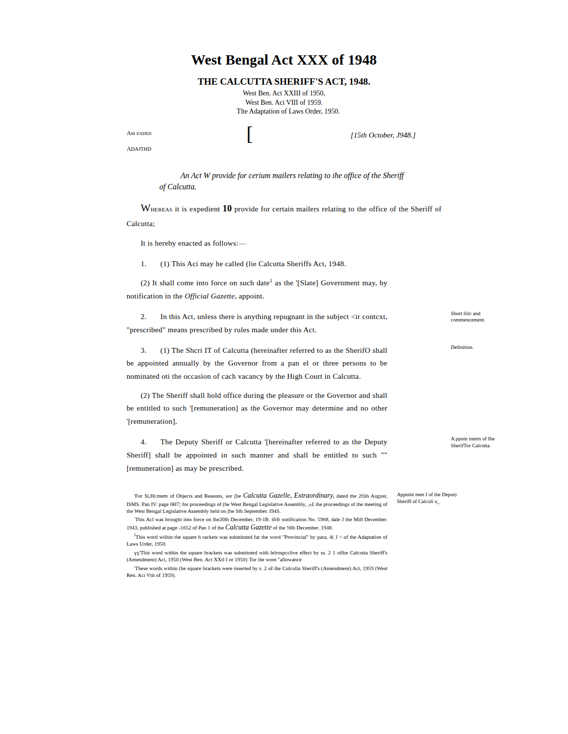West Bengal Act XXX of 1948
THE CALCUTTA SHERIFF'S ACT, 1948.
West Ben. Act XXIII of 1950,
West Ben. Aci VIII of 1959.
Tlte Adaptation of Laws Order, 1950.
Am ended
ADAJTHD
[
[15th October, J948.]
An Act W provide for cerium mailers relating to ihe office of the Sheriff of Calcutta.
Whereas it is expedient 10 provide for certain mailers relating to the office of the Sheriff of Calcutta;
It is hereby enacted as follows:—
1.(1) This Aci may he called (lie Calcutta Sheriffs Act, 1948.
(2) It shall come into force on such date1 as the '[Slate] Government may, by notification in the Official Gazette, appoint.
Short liilc and commencement.
2. In this Act, unless there is anything repugnant in the subject <ir contcxt, "prescribed" means prescribed by rules made under this Act.
Definition.
3.(1) The Shcri IT of Calcutta (hereinafter referred to as the SherifO shall be appointed annually by the Governor from a pan el or three persons to be nominated oti the occasion of cach vacancy by the High Court in Calcutta.
(2) The Sheriff shall hold office during the pleasure or the Governor and shall be entitled to such '[remuneration] as the Governor may determine and no other '[remuneration],
A ppoin intern of Ihe SherifTor Calcutta.
4. The Deputy Sheriff or Calcutta '[hereinafter referred to as the Deputy Sheriff] shall be appointed in such manner and shall be entitled to such ""[remuneration] as may be prescribed.
Appoint men I of the Deputy Sheriff of Calculi u_
'For Si,Hi:mem of Objects and Reasons, see [he Calcutta Gazelle, Extraordinary, dated the 2f)ih August, ISMS. Pan IV. page 6H7; for proceedings of (he West Bengal Legislative Assembly, ,«£ the proceedings of the meeting of the West Bengal Legislative Assembly held on [he Slh September. I94S.
:This Acl was brought into force on lhe20lh December, 19-1B. ifrfr notification No. 5968, dale J the Mill December. 1943, published at page -1652 of Pan 1 of the Calcutta Gazette of the !6lh December. 1948.
JThis word wiihin the square h rackets was substituted far the word "Provincial" by para, 4( J > of the Adaptation of Laws Urder, 1950.
ɣɣ'This word within the square brackets was substituted with lelrospcclive effect by ss. 2 1 ofihe Calcutta Sheriff's (Amendment) Aci, 1950 (West Ben. Act XXtl I or 1950} Tor ihe wont "allowance
'These words within (he square brackets were inserted by s. 2 of ihe Culculia Sheriff's (Amendment) Aci, 1959 (West Ren. Aci Vtit of 1959).